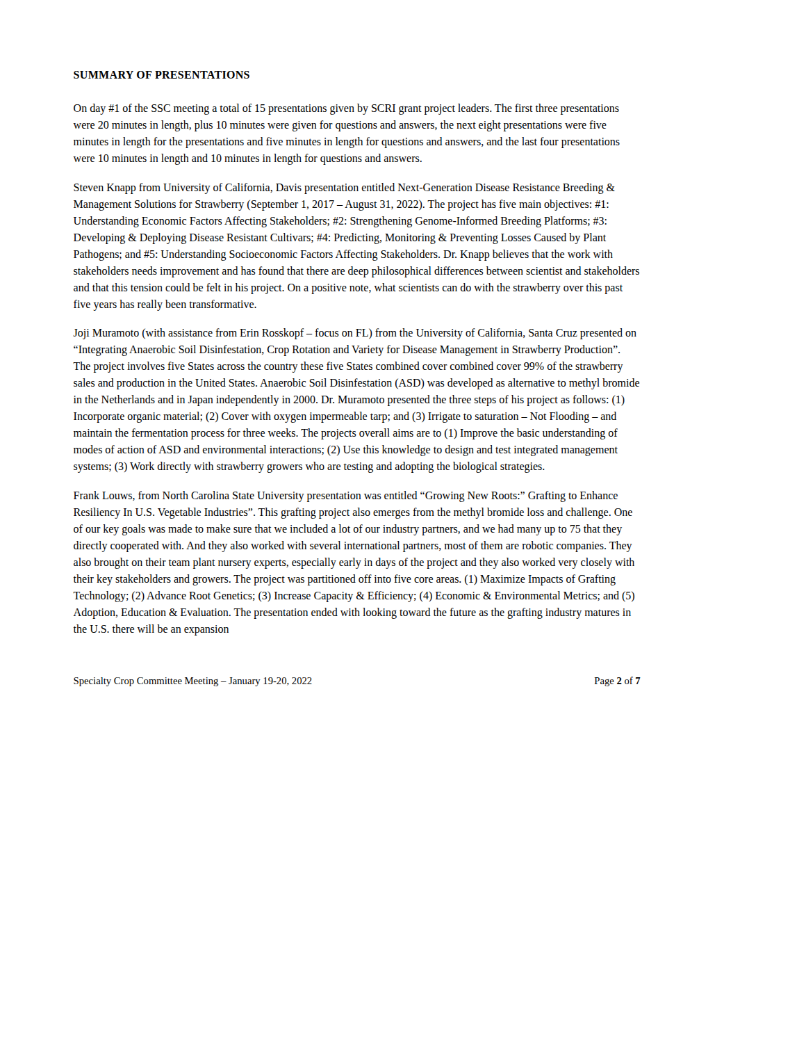SUMMARY OF PRESENTATIONS
On day #1 of the SSC meeting a total of 15 presentations given by SCRI grant project leaders. The first three presentations were 20 minutes in length, plus 10 minutes were given for questions and answers, the next eight presentations were five minutes in length for the presentations and five minutes in length for questions and answers, and the last four presentations were 10 minutes in length and 10 minutes in length for questions and answers.
Steven Knapp from University of California, Davis presentation entitled Next-Generation Disease Resistance Breeding & Management Solutions for Strawberry (September 1, 2017 – August 31, 2022). The project has five main objectives: #1: Understanding Economic Factors Affecting Stakeholders; #2: Strengthening Genome-Informed Breeding Platforms; #3: Developing & Deploying Disease Resistant Cultivars; #4: Predicting, Monitoring & Preventing Losses Caused by Plant Pathogens; and #5: Understanding Socioeconomic Factors Affecting Stakeholders. Dr. Knapp believes that the work with stakeholders needs improvement and has found that there are deep philosophical differences between scientist and stakeholders and that this tension could be felt in his project. On a positive note, what scientists can do with the strawberry over this past five years has really been transformative.
Joji Muramoto (with assistance from Erin Rosskopf – focus on FL) from the University of California, Santa Cruz presented on “Integrating Anaerobic Soil Disinfestation, Crop Rotation and Variety for Disease Management in Strawberry Production”. The project involves five States across the country these five States combined cover combined cover 99% of the strawberry sales and production in the United States. Anaerobic Soil Disinfestation (ASD) was developed as alternative to methyl bromide in the Netherlands and in Japan independently in 2000. Dr. Muramoto presented the three steps of his project as follows: (1) Incorporate organic material; (2) Cover with oxygen impermeable tarp; and (3) Irrigate to saturation – Not Flooding – and maintain the fermentation process for three weeks. The projects overall aims are to (1) Improve the basic understanding of modes of action of ASD and environmental interactions; (2) Use this knowledge to design and test integrated management systems; (3) Work directly with strawberry growers who are testing and adopting the biological strategies.
Frank Louws, from North Carolina State University presentation was entitled “Growing New Roots:” Grafting to Enhance Resiliency In U.S. Vegetable Industries”. This grafting project also emerges from the methyl bromide loss and challenge. One of our key goals was made to make sure that we included a lot of our industry partners, and we had many up to 75 that they directly cooperated with. And they also worked with several international partners, most of them are robotic companies. They also brought on their team plant nursery experts, especially early in days of the project and they also worked very closely with their key stakeholders and growers. The project was partitioned off into five core areas. (1) Maximize Impacts of Grafting Technology; (2) Advance Root Genetics; (3) Increase Capacity & Efficiency; (4) Economic & Environmental Metrics; and (5) Adoption, Education & Evaluation. The presentation ended with looking toward the future as the grafting industry matures in the U.S. there will be an expansion
Specialty Crop Committee Meeting – January 19-20, 2022 Page 2 of 7